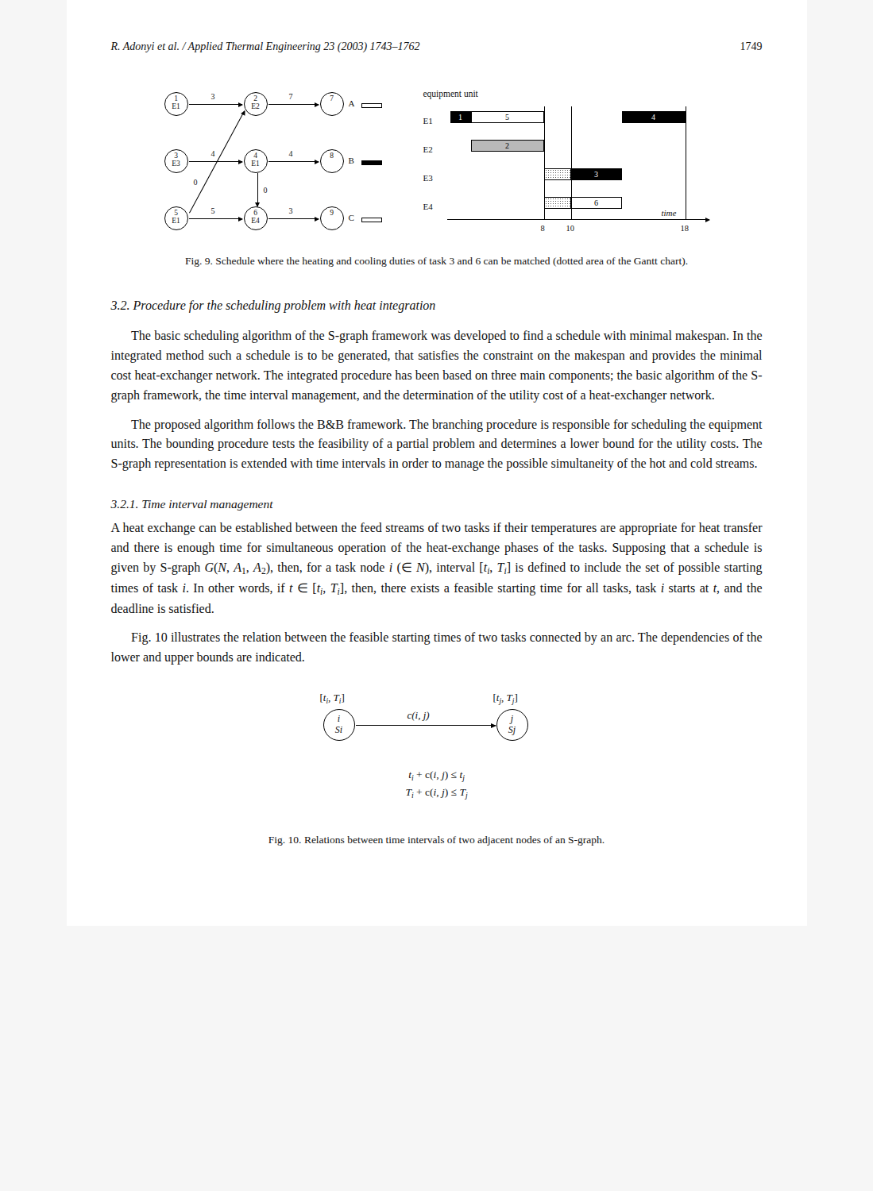R. Adonyi et al. / Applied Thermal Engineering 23 (2003) 1743–1762 1749
1 E1
2 E2
7
3 E3
4 E1
8
5 E1
6 E4
9
3
7
4
4
5
3
0
0
A
B
C
equipment unit
E1
E2
E3
E4
1
5
4
2
3
6
8
10
18
time
Fig. 9. Schedule where the heating and cooling duties of task 3 and 6 can be matched (dotted area of the Gantt chart).
3.2. Procedure for the scheduling problem with heat integration
The basic scheduling algorithm of the S-graph framework was developed to find a schedule with minimal makespan. In the integrated method such a schedule is to be generated, that satisfies the constraint on the makespan and provides the minimal cost heat-exchanger network. The integrated procedure has been based on three main components; the basic algorithm of the S-graph framework, the time interval management, and the determination of the utility cost of a heat-exchanger network.
The proposed algorithm follows the B&B framework. The branching procedure is responsible for scheduling the equipment units. The bounding procedure tests the feasibility of a partial problem and determines a lower bound for the utility costs. The S-graph representation is extended with time intervals in order to manage the possible simultaneity of the hot and cold streams.
3.2.1. Time interval management
A heat exchange can be established between the feed streams of two tasks if their temperatures are appropriate for heat transfer and there is enough time for simultaneous operation of the heat-exchange phases of the tasks. Supposing that a schedule is given by S-graph G(N, A 1, A 2), then, for a task node i (∈ N), interval [ti, Ti] is defined to include the set of possible starting times of task i. In other words, if t ∈ [ti, Ti], then, there exists a feasible starting time for all tasks, task i starts at t, and the deadline is satisfied.
Fig. 10 illustrates the relation between the feasible starting times of two tasks connected by an arc. The dependencies of the lower and upper bounds are indicated.
[ti, Ti]
[tj, Tj]
iSi
jSj
c(i, j)
ti + c(i, j) ≤ tj
Ti + c(i, j) ≤ Tj
Fig. 10. Relations between time intervals of two adjacent nodes of an S-graph.